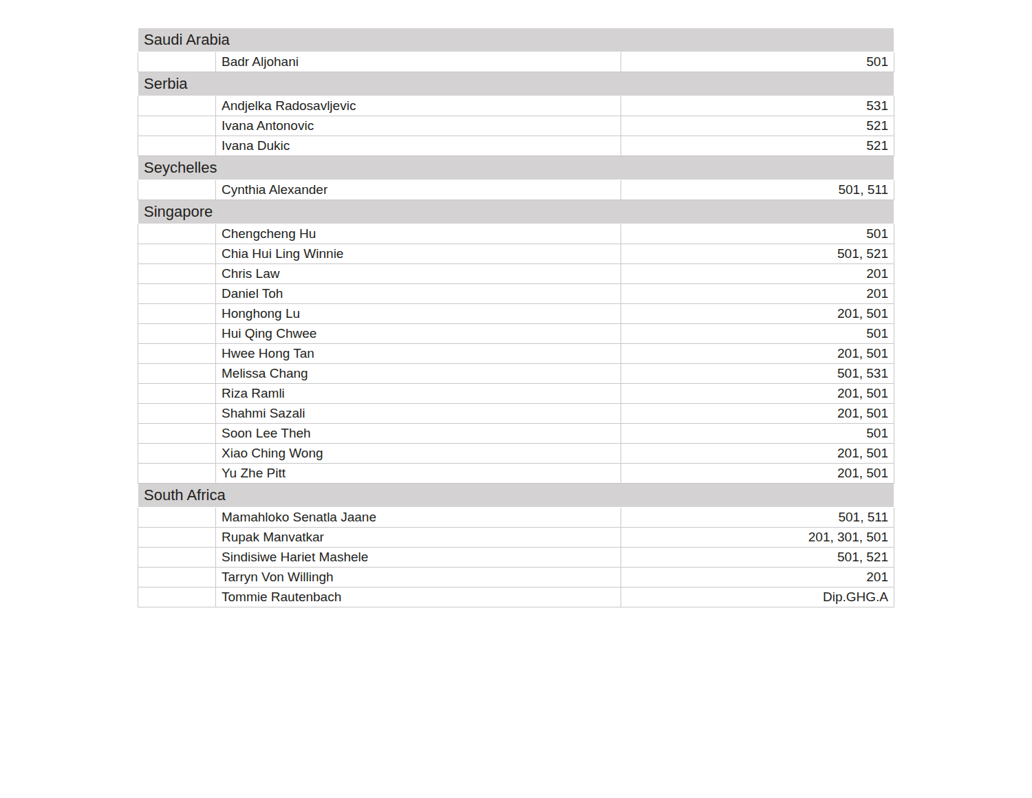| Saudi Arabia |
| | Badr Aljohani | 501 |
| Serbia |
| | Andjelka Radosavljevic | 531 |
| | Ivana Antonovic | 521 |
| | Ivana Dukic | 521 |
| Seychelles |
| | Cynthia Alexander | 501, 511 |
| Singapore |
| | Chengcheng Hu | 501 |
| | Chia Hui Ling Winnie | 501, 521 |
| | Chris Law | 201 |
| | Daniel Toh | 201 |
| | Honghong Lu | 201, 501 |
| | Hui Qing Chwee | 501 |
| | Hwee Hong Tan | 201, 501 |
| | Melissa Chang | 501, 531 |
| | Riza Ramli | 201, 501 |
| | Shahmi Sazali | 201, 501 |
| | Soon Lee Theh | 501 |
| | Xiao Ching Wong | 201, 501 |
| | Yu Zhe Pitt | 201, 501 |
| South Africa |
| | Mamahloko Senatla Jaane | 501, 511 |
| | Rupak Manvatkar | 201, 301, 501 |
| | Sindisiwe Hariet Mashele | 501, 521 |
| | Tarryn Von Willingh | 201 |
| | Tommie Rautenbach | Dip.GHG.A |